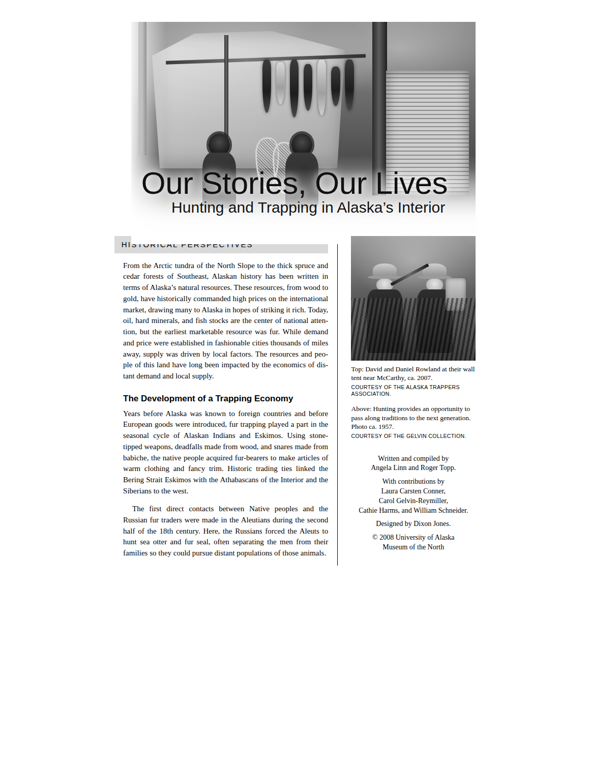Our Stories, Our Lives
Hunting and Trapping in Alaska’s Interior
Historical Perspectives
From the Arctic tundra of the North Slope to the thick spruce and cedar forests of Southeast, Alaskan history has been written in terms of Alaska’s natural resources. These resources, from wood to gold, have historically commanded high prices on the international market, drawing many to Alaska in hopes of striking it rich. Today, oil, hard minerals, and fish stocks are the center of national attention, but the earliest marketable resource was fur. While demand and price were established in fashionable cities thousands of miles away, supply was driven by local factors. The resources and people of this land have long been impacted by the economics of distant demand and local supply.
The Development of a Trapping Economy
Years before Alaska was known to foreign countries and before European goods were introduced, fur trapping played a part in the seasonal cycle of Alaskan Indians and Eskimos. Using stone-tipped weapons, deadfalls made from wood, and snares made from babiche, the native people acquired fur-bearers to make articles of warm clothing and fancy trim. Historic trading ties linked the Bering Strait Eskimos with the Athabascans of the Interior and the Siberians to the west.
The first direct contacts between Native peoples and the Russian fur traders were made in the Aleutians during the second half of the 18th century. Here, the Russians forced the Aleuts to hunt sea otter and fur seal, often separating the men from their families so they could pursue distant populations of those animals.
Top: David and Daniel Rowland at their wall tent near McCarthy, ca. 2007.
Courtesy of the Alaska Trappers Association.
Above: Hunting provides an opportunity to pass along traditions to the next generation. Photo ca. 1957.
Courtesy of the Gelvin Collection.
Written and compiled by
Angela Linn and Roger Topp.
With contributions by
Laura Carsten Conner,
Carol Gelvin-Reymiller,
Cathie Harms, and William Schneider.
Designed by Dixon Jones.
© 2008 University of Alaska
Museum of the North